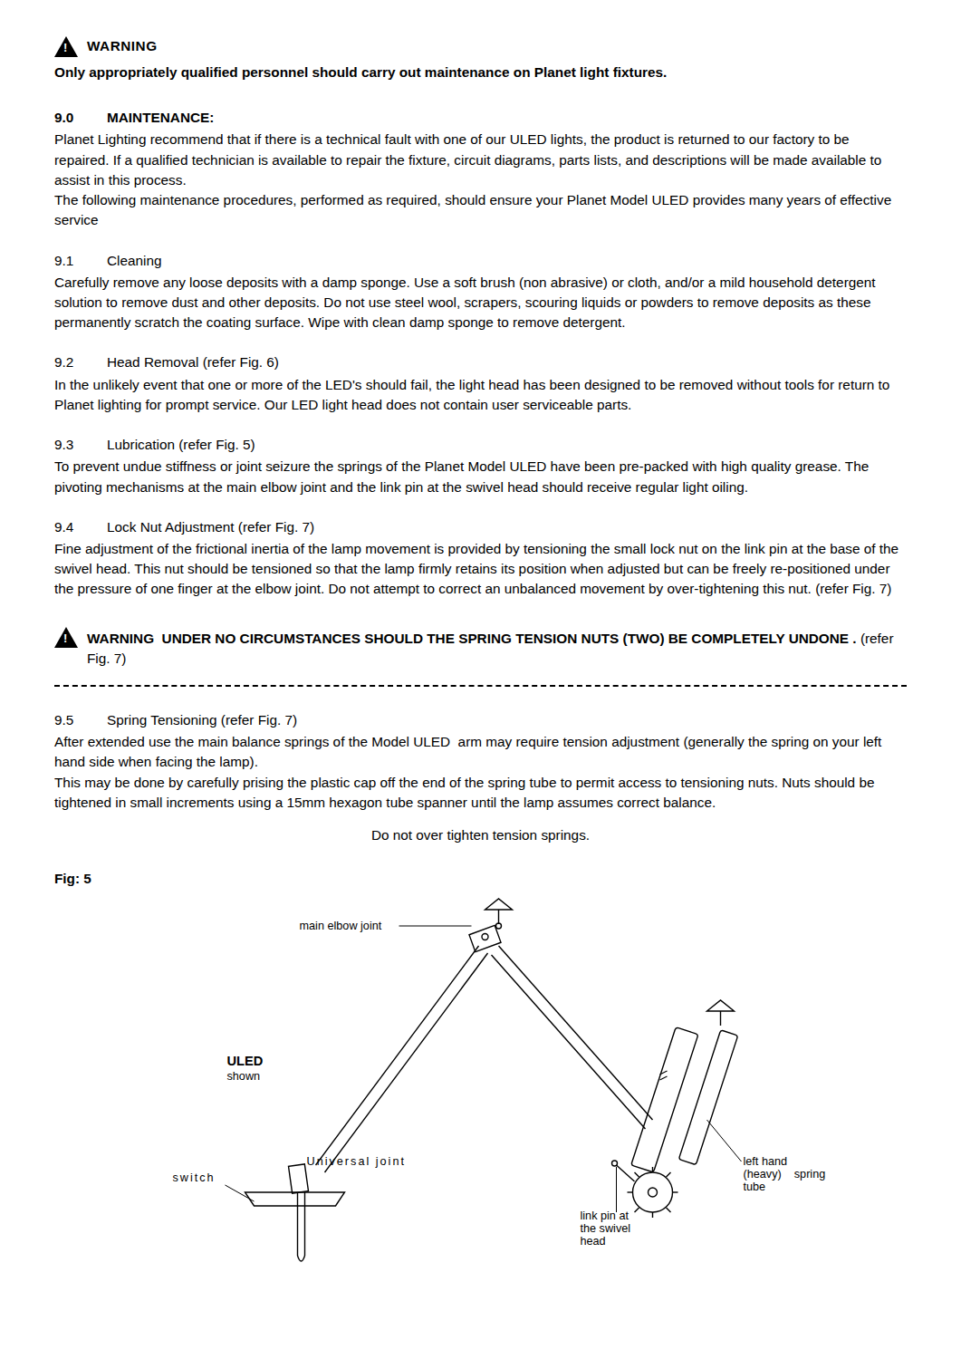WARNING
Only appropriately qualified personnel should carry out maintenance on Planet light fixtures.
9.0 MAINTENANCE:
Planet Lighting recommend that if there is a technical fault with one of our ULED lights, the product is returned to our factory to be repaired. If a qualified technician is available to repair the fixture, circuit diagrams, parts lists, and descriptions will be made available to assist in this process.
The following maintenance procedures, performed as required, should ensure your Planet Model ULED provides many years of effective service
9.1 Cleaning
Carefully remove any loose deposits with a damp sponge. Use a soft brush (non abrasive) or cloth, and/or a mild household detergent solution to remove dust and other deposits. Do not use steel wool, scrapers, scouring liquids or powders to remove deposits as these permanently scratch the coating surface. Wipe with clean damp sponge to remove detergent.
9.2 Head Removal (refer Fig. 6)
In the unlikely event that one or more of the LED's should fail, the light head has been designed to be removed without tools for return to Planet lighting for prompt service. Our LED light head does not contain user serviceable parts.
9.3 Lubrication (refer Fig. 5)
To prevent undue stiffness or joint seizure the springs of the Planet Model ULED have been pre-packed with high quality grease. The pivoting mechanisms at the main elbow joint and the link pin at the swivel head should receive regular light oiling.
9.4 Lock Nut Adjustment (refer Fig. 7)
Fine adjustment of the frictional inertia of the lamp movement is provided by tensioning the small lock nut on the link pin at the base of the swivel head. This nut should be tensioned so that the lamp firmly retains its position when adjusted but can be freely re-positioned under the pressure of one finger at the elbow joint. Do not attempt to correct an unbalanced movement by over-tightening this nut. (refer Fig. 7)
WARNING UNDER NO CIRCUMSTANCES SHOULD THE SPRING TENSION NUTS (TWO) BE COMPLETELY UNDONE . (refer Fig. 7)
9.5 Spring Tensioning (refer Fig. 7)
After extended use the main balance springs of the Model ULED arm may require tension adjustment (generally the spring on your left hand side when facing the lamp).
This may be done by carefully prising the plastic cap off the end of the spring tube to permit access to tensioning nuts. Nuts should be tightened in small increments using a 15mm hexagon tube spanner until the lamp assumes correct balance.
Do not over tighten tension springs.
Fig: 5
main elbow joint ULED shown Universal joint switch left hand (heavy) spring tube link pin at the swivel head